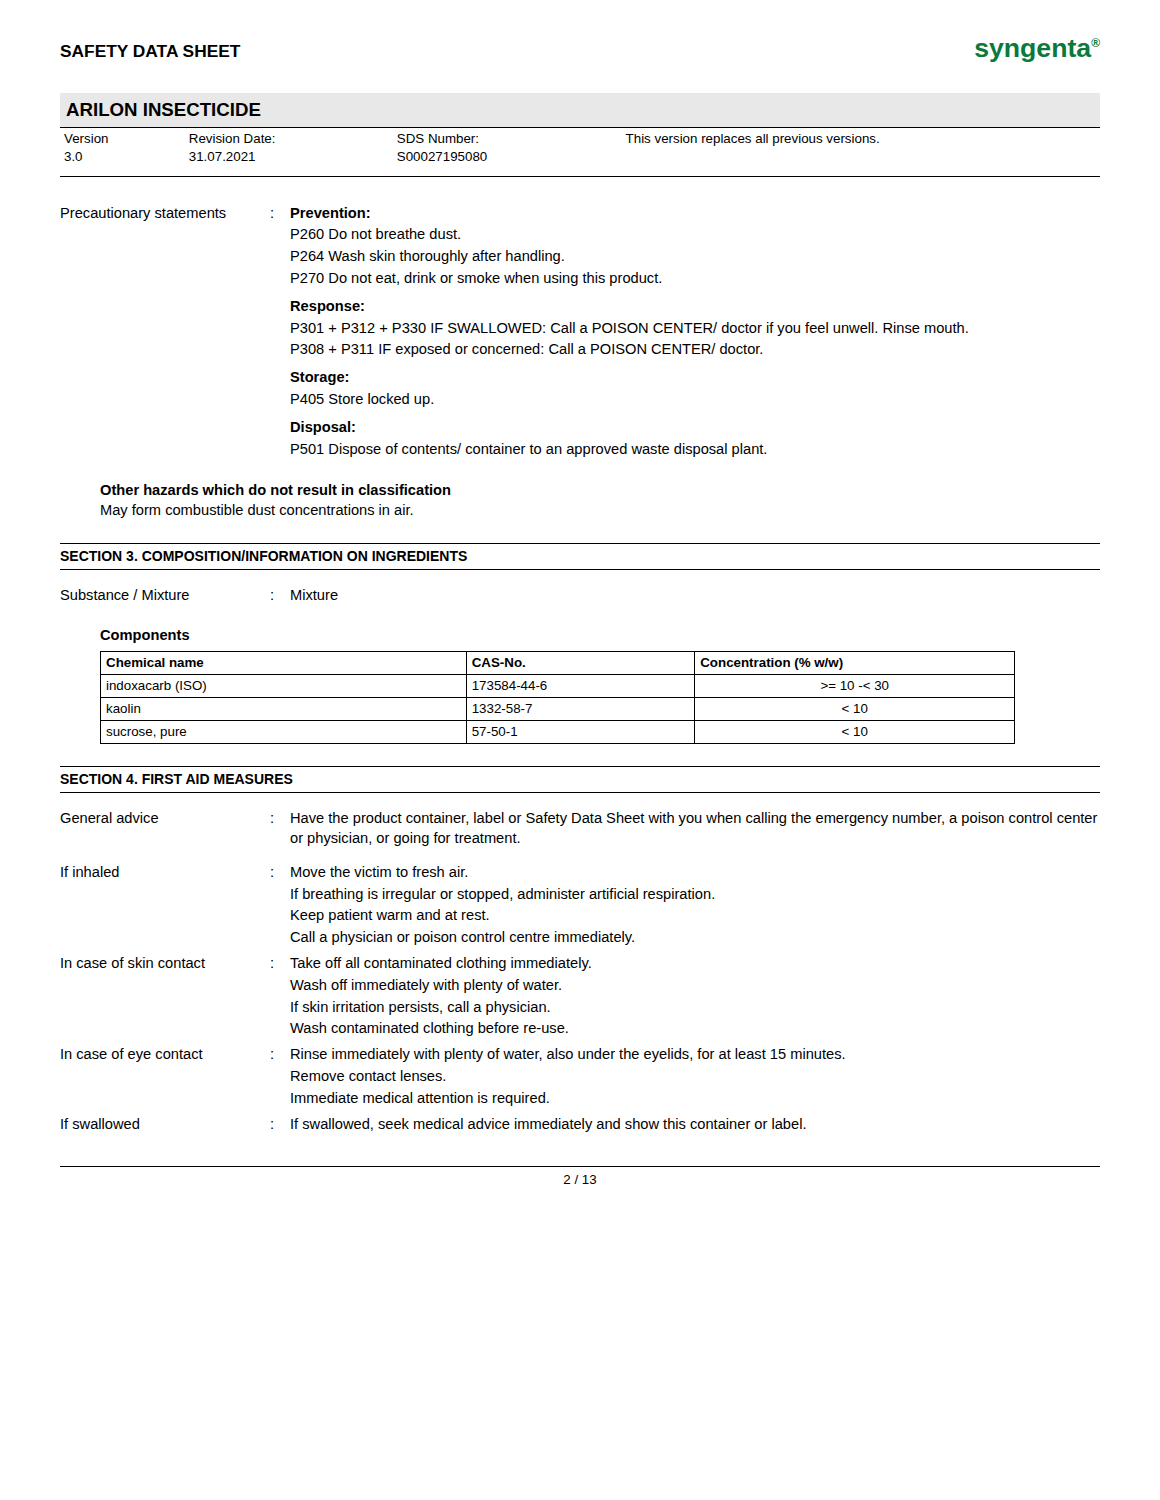syngenta®
SAFETY DATA SHEET
ARILON INSECTICIDE
| Version 3.0 | Revision Date: 31.07.2021 | SDS Number: S00027195080 | This version replaces all previous versions. |
| Precautionary statements | : | Prevention: P260 Do not breathe dust. P264 Wash skin thoroughly after handling. P270 Do not eat, drink or smoke when using this product. Response: P301 + P312 + P330 IF SWALLOWED: Call a POISON CENTER/ doctor if you feel unwell. Rinse mouth. P308 + P311 IF exposed or concerned: Call a POISON CENTER/ doctor. Storage: P405 Store locked up. Disposal: P501 Dispose of contents/ container to an approved waste disposal plant. |
Other hazards which do not result in classification
May form combustible dust concentrations in air.
SECTION 3. COMPOSITION/INFORMATION ON INGREDIENTS
| Substance / Mixture | : | Mixture |
Components
| Chemical name | CAS-No. | Concentration (% w/w) |
| --- | --- | --- |
| indoxacarb (ISO) | 173584-44-6 | >= 10 -< 30 |
| kaolin | 1332-58-7 | < 10 |
| sucrose, pure | 57-50-1 | < 10 |
SECTION 4. FIRST AID MEASURES
| General advice | : | Have the product container, label or Safety Data Sheet with you when calling the emergency number, a poison control center or physician, or going for treatment. |
| If inhaled | : | Move the victim to fresh air. If breathing is irregular or stopped, administer artificial respiration. Keep patient warm and at rest. Call a physician or poison control centre immediately. |
| In case of skin contact | : | Take off all contaminated clothing immediately. Wash off immediately with plenty of water. If skin irritation persists, call a physician. Wash contaminated clothing before re-use. |
| In case of eye contact | : | Rinse immediately with plenty of water, also under the eyelids, for at least 15 minutes. Remove contact lenses. Immediate medical attention is required. |
| If swallowed | : | If swallowed, seek medical advice immediately and show this container or label. |
2 / 13